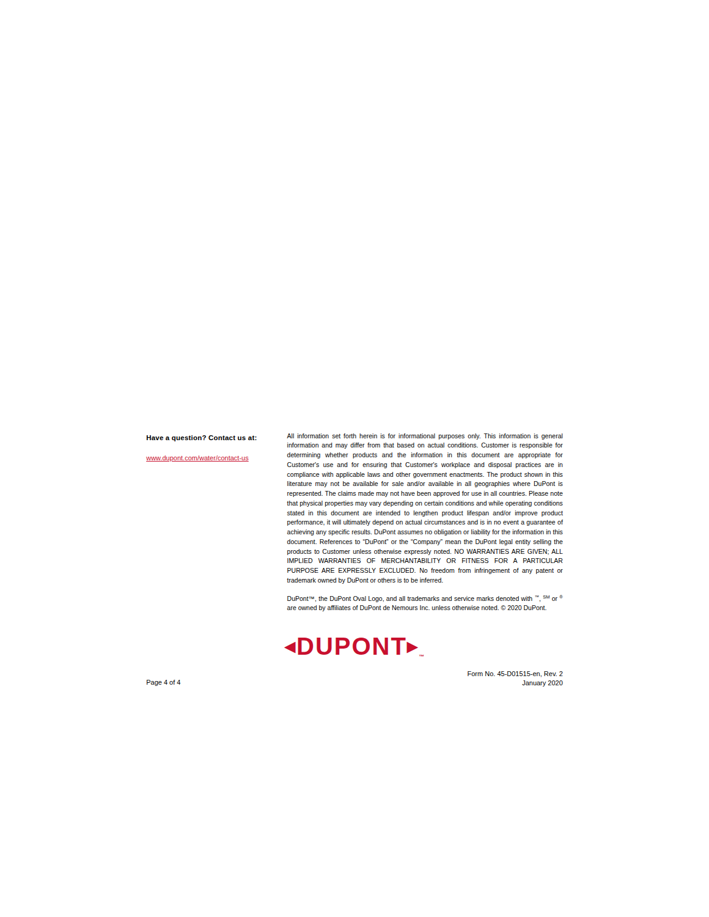Have a question? Contact us at:
www.dupont.com/water/contact-us
All information set forth herein is for informational purposes only. This information is general information and may differ from that based on actual conditions. Customer is responsible for determining whether products and the information in this document are appropriate for Customer's use and for ensuring that Customer's workplace and disposal practices are in compliance with applicable laws and other government enactments. The product shown in this literature may not be available for sale and/or available in all geographies where DuPont is represented. The claims made may not have been approved for use in all countries. Please note that physical properties may vary depending on certain conditions and while operating conditions stated in this document are intended to lengthen product lifespan and/or improve product performance, it will ultimately depend on actual circumstances and is in no event a guarantee of achieving any specific results. DuPont assumes no obligation or liability for the information in this document. References to “DuPont” or the “Company” mean the DuPont legal entity selling the products to Customer unless otherwise expressly noted. NO WARRANTIES ARE GIVEN; ALL IMPLIED WARRANTIES OF MERCHANTABILITY OR FITNESS FOR A PARTICULAR PURPOSE ARE EXPRESSLY EXCLUDED. No freedom from infringement of any patent or trademark owned by DuPont or others is to be inferred.
DuPont™, the DuPont Oval Logo, and all trademarks and service marks denoted with ™, SM or ® are owned by affiliates of DuPont de Nemours Inc. unless otherwise noted. © 2020 DuPont.
◂DUPONT▸™
Page 4 of 4
Form No. 45-D01515-en, Rev. 2
January 2020